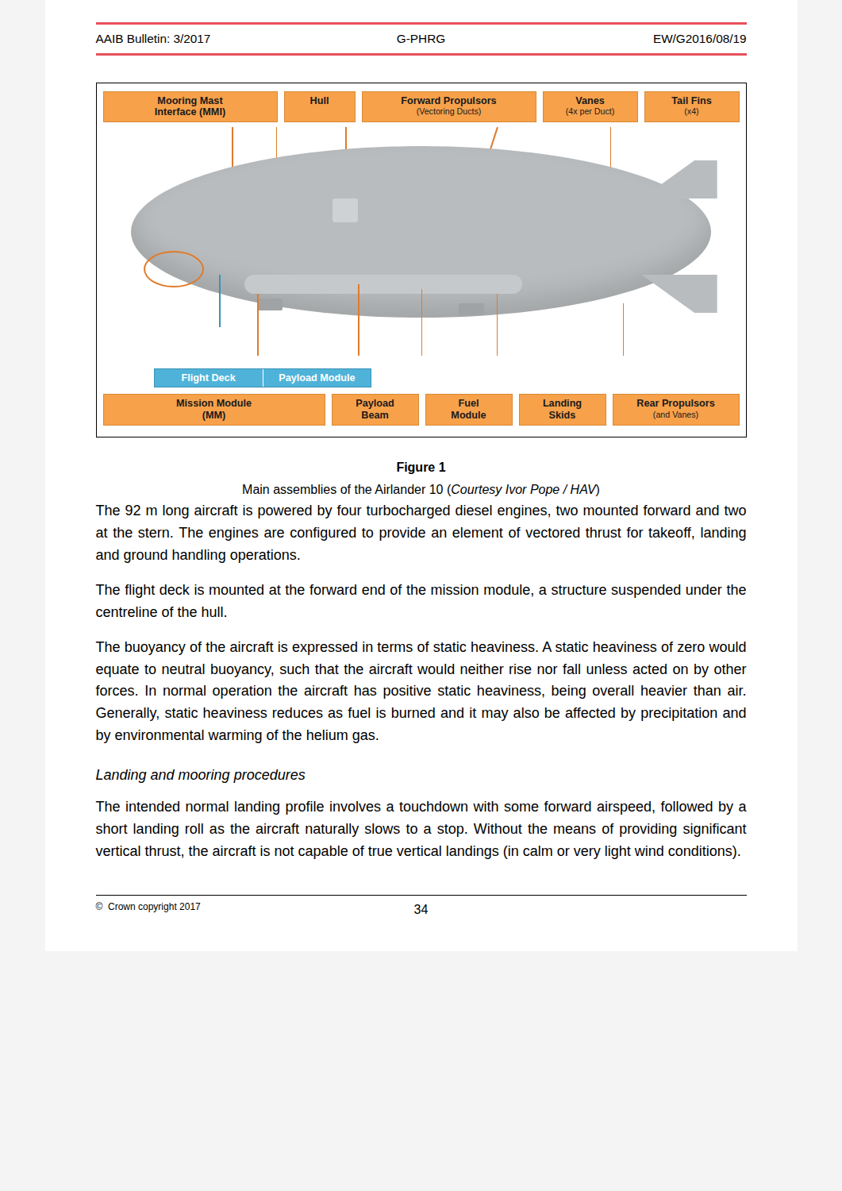| AAIB Bulletin: 3/2017 | G-PHRG | EW/G2016/08/19 |
Mooring Mast
Interface (MMI)
Hull
Forward Propulsors(Vectoring Ducts)
Vanes(4x per Duct)
Tail Fins(x4)
Flight Deck
Payload Module
Mission Module
(MM)
Payload
Beam
Fuel
Module
Landing
Skids
Rear Propulsors(and Vanes)
Figure 1 Main assemblies of the Airlander 10 (Courtesy Ivor Pope / HAV)
The 92 m long aircraft is powered by four turbocharged diesel engines, two mounted forward and two at the stern. The engines are configured to provide an element of vectored thrust for takeoff, landing and ground handling operations.
The flight deck is mounted at the forward end of the mission module, a structure suspended under the centreline of the hull.
The buoyancy of the aircraft is expressed in terms of static heaviness. A static heaviness of zero would equate to neutral buoyancy, such that the aircraft would neither rise nor fall unless acted on by other forces. In normal operation the aircraft has positive static heaviness, being overall heavier than air. Generally, static heaviness reduces as fuel is burned and it may also be affected by precipitation and by environmental warming of the helium gas.
Landing and mooring procedures
The intended normal landing profile involves a touchdown with some forward airspeed, followed by a short landing roll as the aircraft naturally slows to a stop. Without the means of providing significant vertical thrust, the aircraft is not capable of true vertical landings (in calm or very light wind conditions).
© Crown copyright 2017
34